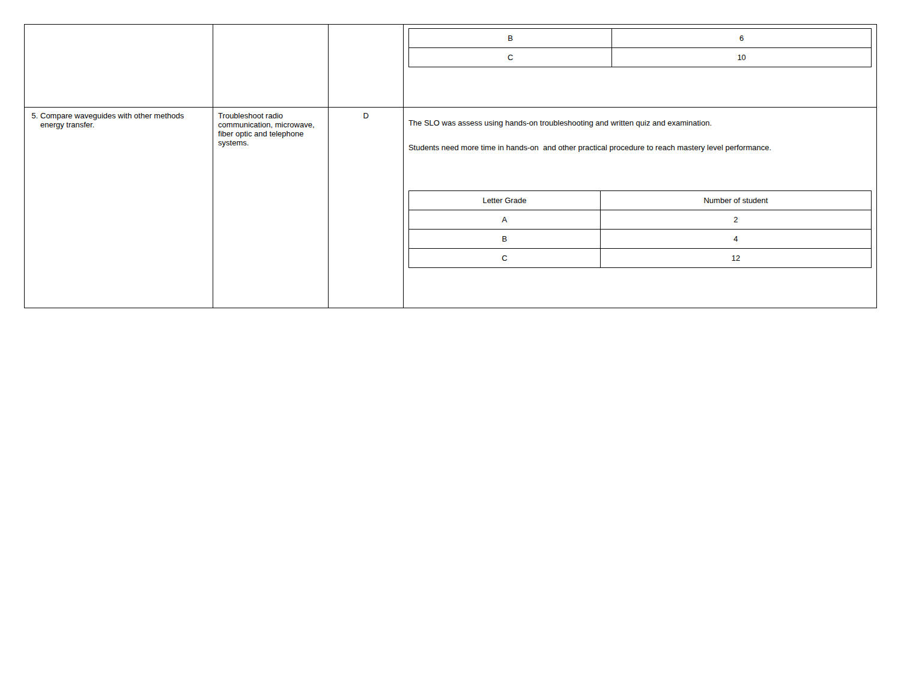| | | | / B / 6 / / C / 10 / |
| Compare waveguides with other methods energy transfer. | Troubleshoot radio communication, microwave, fiber optic and telephone systems. | D | The SLO was assess using hands-on troubleshooting and written quiz and examination. Students need more time in hands-on and other practical procedure to reach mastery level performance. / Letter Grade / Number of student / / A / 2 / / B / 4 / / C / 12 / |